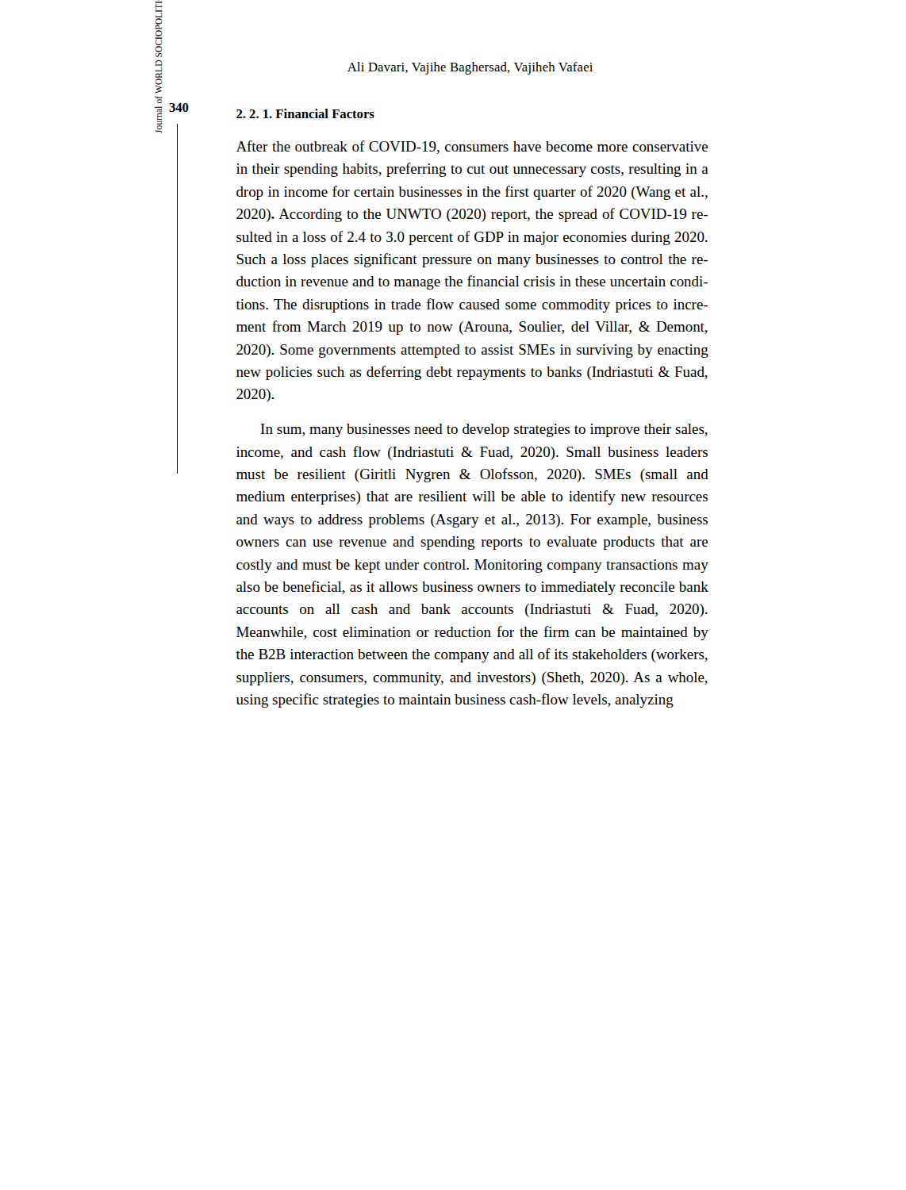Ali Davari, Vajihe Baghersad, Vajiheh Vafaei
340
Journal of WORLD SOCIOPOLITICAL STUDIES | Vol. 5 | No. 2 | Spring 2021
2. 2. 1. Financial Factors
After the outbreak of COVID-19, consumers have become more conservative in their spending habits, preferring to cut out unnecessary costs, resulting in a drop in income for certain businesses in the first quarter of 2020 (Wang et al., 2020). According to the UNWTO (2020) report, the spread of COVID-19 resulted in a loss of 2.4 to 3.0 percent of GDP in major economies during 2020. Such a loss places significant pressure on many businesses to control the reduction in revenue and to manage the financial crisis in these uncertain conditions. The disruptions in trade flow caused some commodity prices to increment from March 2019 up to now (Arouna, Soulier, del Villar, & Demont, 2020). Some governments attempted to assist SMEs in surviving by enacting new policies such as deferring debt repayments to banks (Indriastuti & Fuad, 2020).
In sum, many businesses need to develop strategies to improve their sales, income, and cash flow (Indriastuti & Fuad, 2020). Small business leaders must be resilient (Giritli Nygren & Olofsson, 2020). SMEs (small and medium enterprises) that are resilient will be able to identify new resources and ways to address problems (Asgary et al., 2013). For example, business owners can use revenue and spending reports to evaluate products that are costly and must be kept under control. Monitoring company transactions may also be beneficial, as it allows business owners to immediately reconcile bank accounts on all cash and bank accounts (Indriastuti & Fuad, 2020). Meanwhile, cost elimination or reduction for the firm can be maintained by the B2B interaction between the company and all of its stakeholders (workers, suppliers, consumers, community, and investors) (Sheth, 2020). As a whole, using specific strategies to maintain business cash-flow levels, analyzing